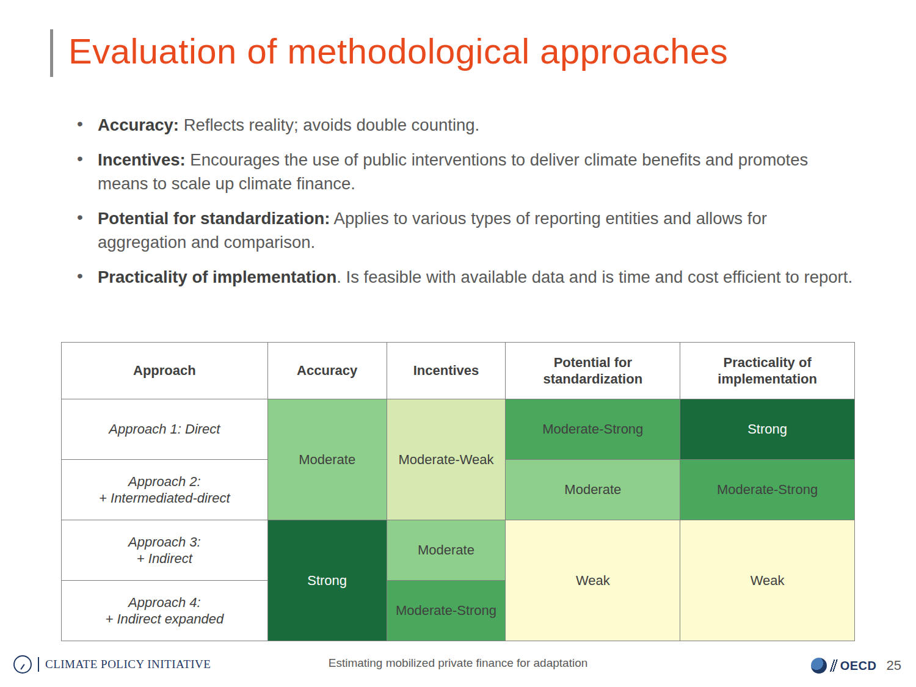Evaluation of methodological approaches
Accuracy: Reflects reality; avoids double counting.
Incentives: Encourages the use of public interventions to deliver climate benefits and promotes means to scale up climate finance.
Potential for standardization: Applies to various types of reporting entities and allows for aggregation and comparison.
Practicality of implementation. Is feasible with available data and is time and cost efficient to report.
| Approach | Accuracy | Incentives | Potential for standardization | Practicality of implementation |
| --- | --- | --- | --- | --- |
| Approach 1: Direct | Moderate | Moderate-Weak | Moderate-Strong | Strong |
| Approach 2: + Intermediated-direct | Moderate | Moderate-Strong |
| Approach 3: + Indirect | Strong | Moderate | Weak | Weak |
| Approach 4: + Indirect expanded | Moderate-Strong |
CLIMATE POLICY INITIATIVE
Estimating mobilized private finance for adaptation
OECD
25